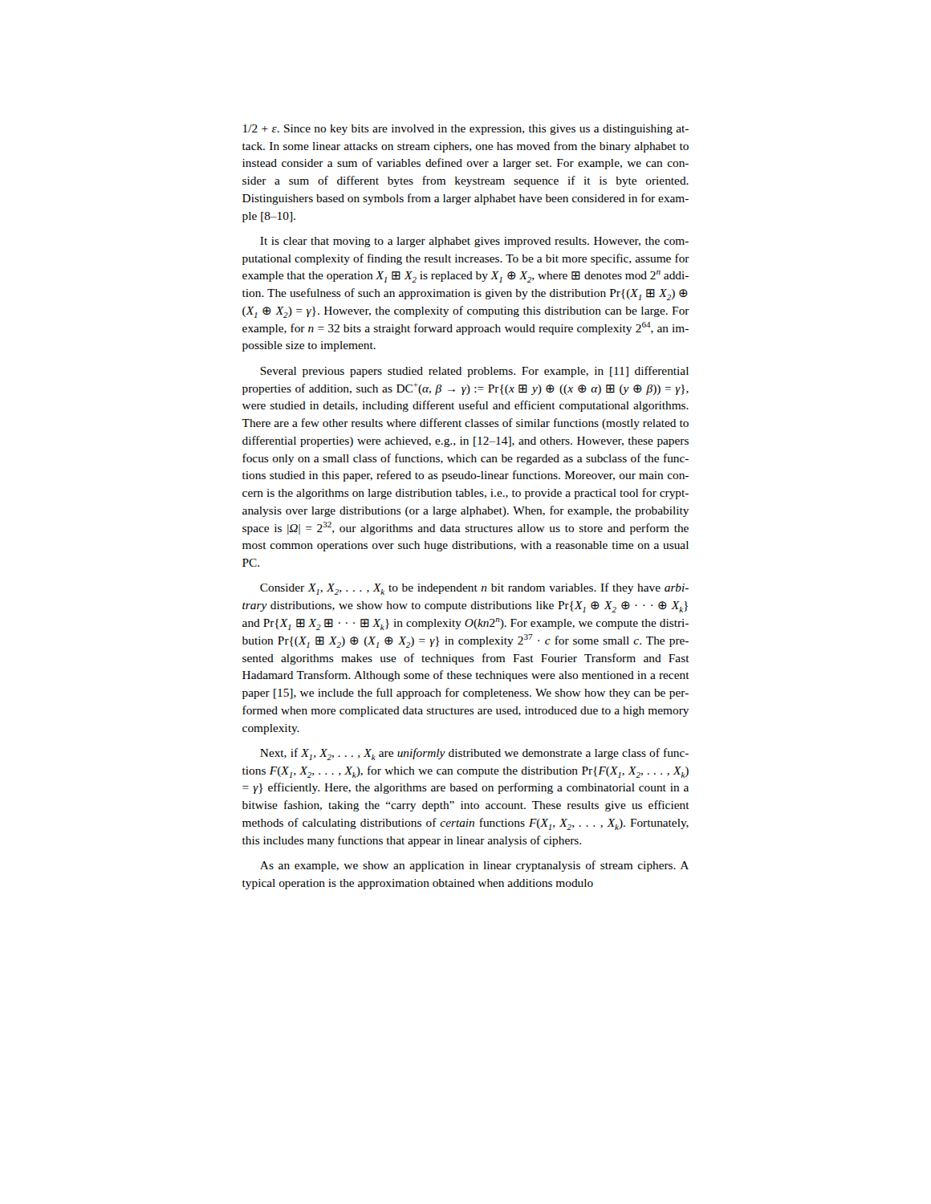1/2 + ε. Since no key bits are involved in the expression, this gives us a distinguishing attack. In some linear attacks on stream ciphers, one has moved from the binary alphabet to instead consider a sum of variables defined over a larger set. For example, we can consider a sum of different bytes from keystream sequence if it is byte oriented. Distinguishers based on symbols from a larger alphabet have been considered in for example [8–10].
It is clear that moving to a larger alphabet gives improved results. However, the computational complexity of finding the result increases. To be a bit more specific, assume for example that the operation X1 ⊞ X2 is replaced by X1 ⊕ X2, where ⊞ denotes mod 2n addition. The usefulness of such an approximation is given by the distribution Pr{(X1 ⊞ X2) ⊕ (X1 ⊕ X2) = γ}. However, the complexity of computing this distribution can be large. For example, for n = 32 bits a straight forward approach would require complexity 264, an impossible size to implement.
Several previous papers studied related problems. For example, in [11] differential properties of addition, such as DC+(α, β → γ) := Pr{(x ⊞ y) ⊕ ((x ⊕ α) ⊞ (y ⊕ β)) = γ}, were studied in details, including different useful and efficient computational algorithms. There are a few other results where different classes of similar functions (mostly related to differential properties) were achieved, e.g., in [12–14], and others. However, these papers focus only on a small class of functions, which can be regarded as a subclass of the functions studied in this paper, refered to as pseudo-linear functions. Moreover, our main concern is the algorithms on large distribution tables, i.e., to provide a practical tool for cryptanalysis over large distributions (or a large alphabet). When, for example, the probability space is |Ω| = 232, our algorithms and data structures allow us to store and perform the most common operations over such huge distributions, with a reasonable time on a usual PC.
Consider X1, X2, . . . , Xk to be independent n bit random variables. If they have arbitrary distributions, we show how to compute distributions like Pr{X1 ⊕ X2 ⊕ · · · ⊕ Xk} and Pr{X1 ⊞ X2 ⊞ · · · ⊞ Xk} in complexity O(kn2n). For example, we compute the distribution Pr{(X1 ⊞ X2) ⊕ (X1 ⊕ X2) = γ} in complexity 237 · c for some small c. The presented algorithms makes use of techniques from Fast Fourier Transform and Fast Hadamard Transform. Although some of these techniques were also mentioned in a recent paper [15], we include the full approach for completeness. We show how they can be performed when more complicated data structures are used, introduced due to a high memory complexity.
Next, if X1, X2, . . . , Xk are uniformly distributed we demonstrate a large class of functions F(X1, X2, . . . , Xk), for which we can compute the distribution Pr{F(X1, X2, . . . , Xk) = γ} efficiently. Here, the algorithms are based on performing a combinatorial count in a bitwise fashion, taking the “carry depth” into account. These results give us efficient methods of calculating distributions of certain functions F(X1, X2, . . . , Xk). Fortunately, this includes many functions that appear in linear analysis of ciphers.
As an example, we show an application in linear cryptanalysis of stream ciphers. A typical operation is the approximation obtained when additions modulo